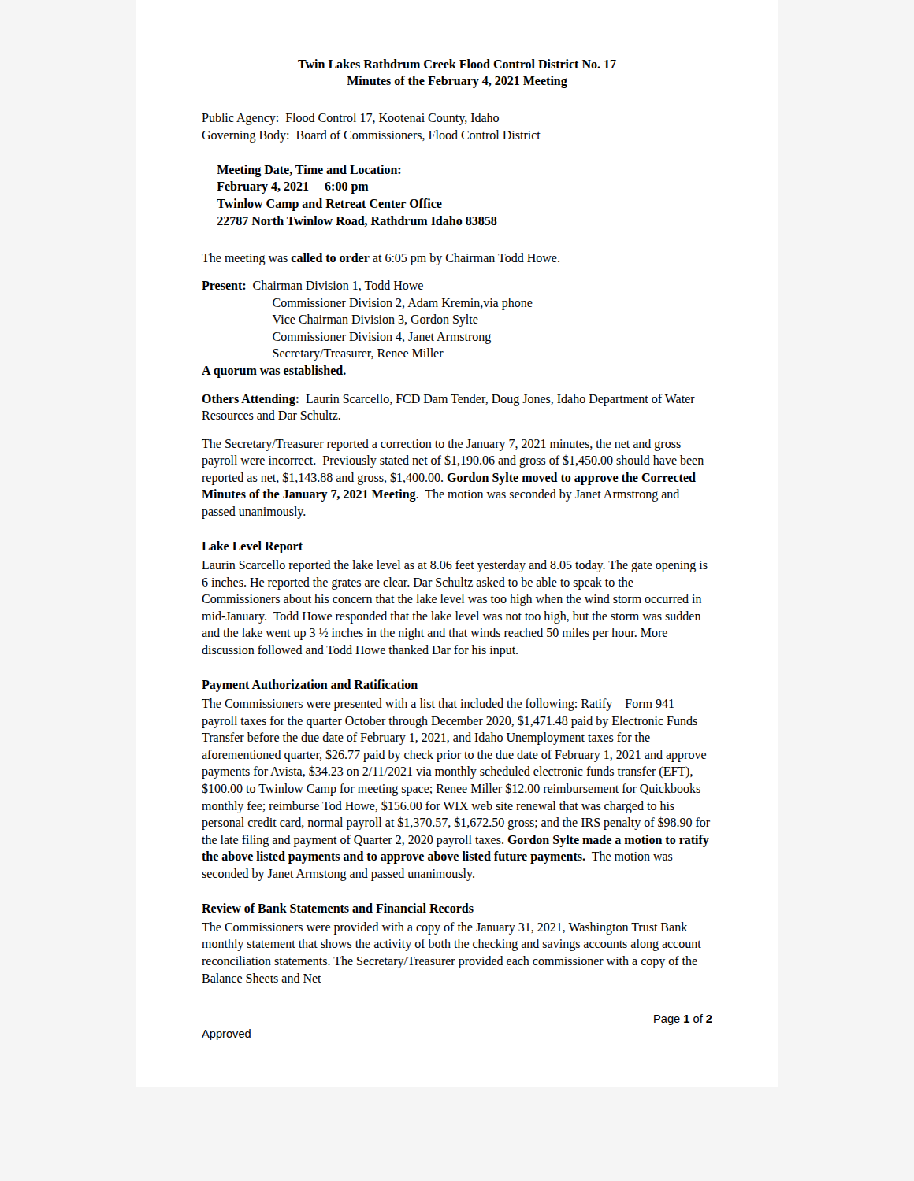Twin Lakes Rathdrum Creek Flood Control District No. 17
Minutes of the February 4, 2021 Meeting
Public Agency: Flood Control 17, Kootenai County, Idaho
Governing Body: Board of Commissioners, Flood Control District
Meeting Date, Time and Location:
February 4, 2021 6:00 pm
Twinlow Camp and Retreat Center Office
22787 North Twinlow Road, Rathdrum Idaho 83858
The meeting was called to order at 6:05 pm by Chairman Todd Howe.
Present: Chairman Division 1, Todd Howe
Commissioner Division 2, Adam Kremin,via phone
Vice Chairman Division 3, Gordon Sylte
Commissioner Division 4, Janet Armstrong
Secretary/Treasurer, Renee Miller
A quorum was established.
Others Attending: Laurin Scarcello, FCD Dam Tender, Doug Jones, Idaho Department of Water Resources and Dar Schultz.
The Secretary/Treasurer reported a correction to the January 7, 2021 minutes, the net and gross payroll were incorrect. Previously stated net of $1,190.06 and gross of $1,450.00 should have been reported as net, $1,143.88 and gross, $1,400.00. Gordon Sylte moved to approve the Corrected Minutes of the January 7, 2021 Meeting. The motion was seconded by Janet Armstrong and passed unanimously.
Lake Level Report
Laurin Scarcello reported the lake level as at 8.06 feet yesterday and 8.05 today. The gate opening is 6 inches. He reported the grates are clear. Dar Schultz asked to be able to speak to the Commissioners about his concern that the lake level was too high when the wind storm occurred in mid-January. Todd Howe responded that the lake level was not too high, but the storm was sudden and the lake went up 3 ½ inches in the night and that winds reached 50 miles per hour. More discussion followed and Todd Howe thanked Dar for his input.
Payment Authorization and Ratification
The Commissioners were presented with a list that included the following: Ratify—Form 941 payroll taxes for the quarter October through December 2020, $1,471.48 paid by Electronic Funds Transfer before the due date of February 1, 2021, and Idaho Unemployment taxes for the aforementioned quarter, $26.77 paid by check prior to the due date of February 1, 2021 and approve payments for Avista, $34.23 on 2/11/2021 via monthly scheduled electronic funds transfer (EFT), $100.00 to Twinlow Camp for meeting space; Renee Miller $12.00 reimbursement for Quickbooks monthly fee; reimburse Tod Howe, $156.00 for WIX web site renewal that was charged to his personal credit card, normal payroll at $1,370.57, $1,672.50 gross; and the IRS penalty of $98.90 for the late filing and payment of Quarter 2, 2020 payroll taxes. Gordon Sylte made a motion to ratify the above listed payments and to approve above listed future payments. The motion was seconded by Janet Armstong and passed unanimously.
Review of Bank Statements and Financial Records
The Commissioners were provided with a copy of the January 31, 2021, Washington Trust Bank monthly statement that shows the activity of both the checking and savings accounts along account reconciliation statements. The Secretary/Treasurer provided each commissioner with a copy of the Balance Sheets and Net
Page 1 of 2
Approved